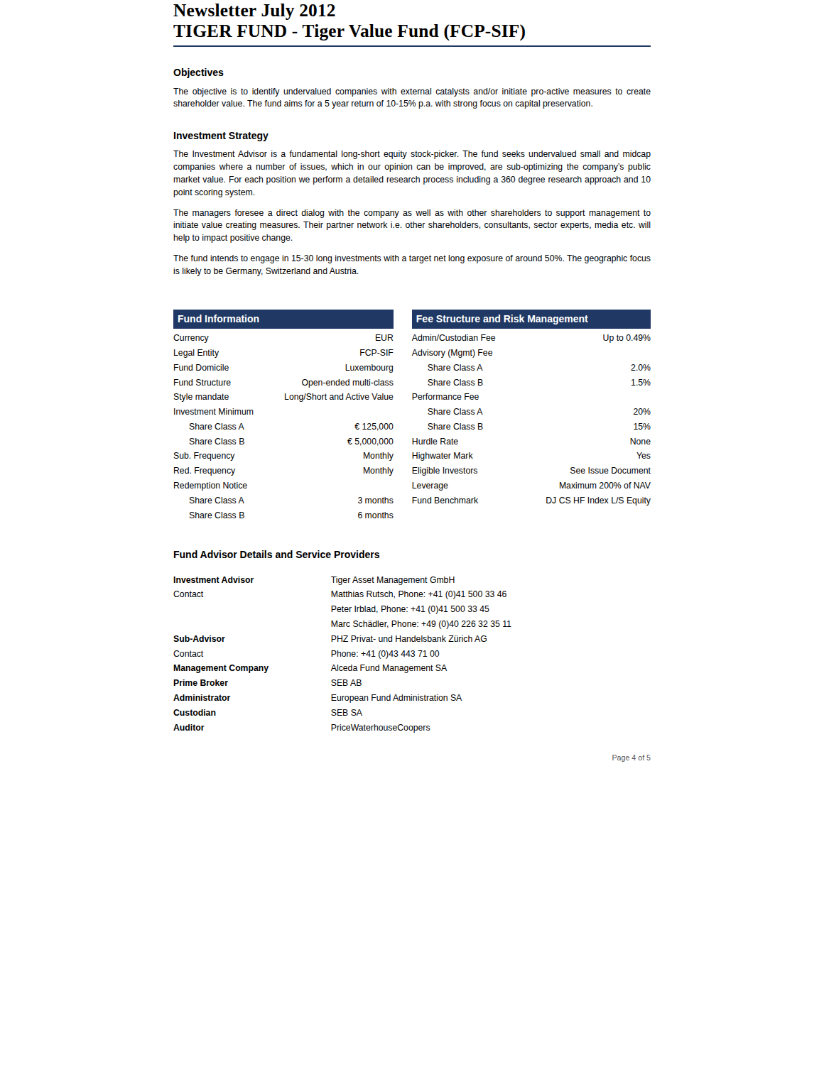Newsletter July 2012
TIGER FUND - Tiger Value Fund (FCP-SIF)
Objectives
The objective is to identify undervalued companies with external catalysts and/or initiate pro-active measures to create shareholder value. The fund aims for a 5 year return of 10-15% p.a. with strong focus on capital preservation.
Investment Strategy
The Investment Advisor is a fundamental long-short equity stock-picker. The fund seeks undervalued small and midcap companies where a number of issues, which in our opinion can be improved, are sub-optimizing the company’s public market value. For each position we perform a detailed research process including a 360 degree research approach and 10 point scoring system.
The managers foresee a direct dialog with the company as well as with other shareholders to support management to initiate value creating measures. Their partner network i.e. other shareholders, consultants, sector experts, media etc. will help to impact positive change.
The fund intends to engage in 15-30 long investments with a target net long exposure of around 50%. The geographic focus is likely to be Germany, Switzerland and Austria.
| Fund Information / Currency / EUR / / Legal Entity / FCP-SIF / / Fund Domicile / Luxembourg / / Fund Structure / Open-ended multi-class / / Style mandate / Long/Short and Active Value / / Investment Minimum / / / Share Class A / € 125,000 / / Share Class B / € 5,000,000 / / Sub. Frequency / Monthly / / Red. Frequency / Monthly / / Redemption Notice / / / Share Class A / 3 months / / Share Class B / 6 months / | | Fee Structure and Risk Management / Admin/Custodian Fee / Up to 0.49% / / Advisory (Mgmt) Fee / / / Share Class A / 2.0% / / Share Class B / 1.5% / / Performance Fee / / / Share Class A / 20% / / Share Class B / 15% / / Hurdle Rate / None / / Highwater Mark / Yes / / Eligible Investors / See Issue Document / / Leverage / Maximum 200% of NAV / / Fund Benchmark / DJ CS HF Index L/S Equity / |
Fund Advisor Details and Service Providers
| Investment Advisor | Tiger Asset Management GmbH |
| Contact | Matthias Rutsch, Phone: +41 (0)41 500 33 46 |
| | Peter Irblad, Phone: +41 (0)41 500 33 45 |
| | Marc Schädler, Phone: +49 (0)40 226 32 35 11 |
| Sub-Advisor | PHZ Privat- und Handelsbank Zürich AG |
| Contact | Phone: +41 (0)43 443 71 00 |
| Management Company | Alceda Fund Management SA |
| Prime Broker | SEB AB |
| Administrator | European Fund Administration SA |
| Custodian | SEB SA |
| Auditor | PriceWaterhouseCoopers |
Page 4 of 5